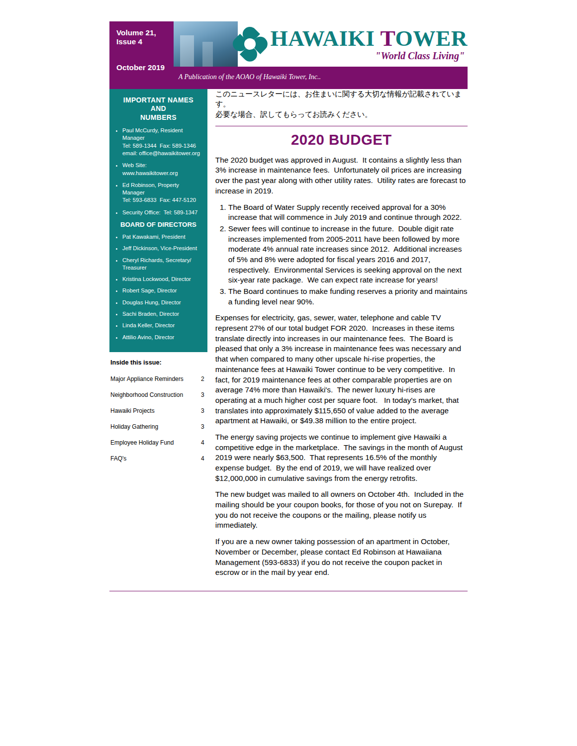Volume 21, Issue 4
October 2019
HAWAIKI TOWER
"World Class Living"
A Publication of the AOAO of Hawaiki Tower, Inc..
IMPORTANT NAMES
AND
NUMBERS
Paul McCurdy, Resident Manager
Tel: 589-1344 Fax: 589-1346
email: office@hawaikitower.org
Web Site: www.hawaikitower.org
Ed Robinson, Property Manager
Tel: 593-6833 Fax: 447-5120
Security Office: Tel: 589-1347
BOARD OF DIRECTORS
Pat Kawakami, President
Jeff Dickinson, Vice-President
Cheryl Richards, Secretary/
Treasurer
Kristina Lockwood, Director
Robert Sage, Director
Douglas Hung, Director
Sachi Braden, Director
Linda Keller, Director
Attilio Avino, Director
Inside this issue:
| Major Appliance Reminders | 2 |
| Neighborhood Construction | 3 |
| Hawaiki Projects | 3 |
| Holiday Gathering | 3 |
| Employee Holiday Fund | 4 |
| FAQ's | 4 |
このニュースレターには、お住まいに関する大切な情報が記載されています。
必要な場合、訳してもらってお読みください。
2020 BUDGET
The 2020 budget was approved in August. It contains a slightly less than 3% increase in maintenance fees. Unfortunately oil prices are increasing over the past year along with other utility rates. Utility rates are forecast to increase in 2019.
The Board of Water Supply recently received approval for a 30% increase that will commence in July 2019 and continue through 2022.
Sewer fees will continue to increase in the future. Double digit rate increases implemented from 2005-2011 have been followed by more moderate 4% annual rate increases since 2012. Additional increases of 5% and 8% were adopted for fiscal years 2016 and 2017, respectively. Environmental Services is seeking approval on the next six-year rate package. We can expect rate increase for years!
The Board continues to make funding reserves a priority and maintains a funding level near 90%.
Expenses for electricity, gas, sewer, water, telephone and cable TV represent 27% of our total budget FOR 2020. Increases in these items translate directly into increases in our maintenance fees. The Board is pleased that only a 3% increase in maintenance fees was necessary and that when compared to many other upscale hi-rise properties, the maintenance fees at Hawaiki Tower continue to be very competitive. In fact, for 2019 maintenance fees at other comparable properties are on average 74% more than Hawaiki's. The newer luxury hi-rises are operating at a much higher cost per square foot. In today's market, that translates into approximately $115,650 of value added to the average apartment at Hawaiki, or $49.38 million to the entire project.
The energy saving projects we continue to implement give Hawaiki a competitive edge in the marketplace. The savings in the month of August 2019 were nearly $63,500. That represents 16.5% of the monthly expense budget. By the end of 2019, we will have realized over $12,000,000 in cumulative savings from the energy retrofits.
The new budget was mailed to all owners on October 4th. Included in the mailing should be your coupon books, for those of you not on Surepay. If you do not receive the coupons or the mailing, please notify us immediately.
If you are a new owner taking possession of an apartment in October, November or December, please contact Ed Robinson at Hawaiiana Management (593-6833) if you do not receive the coupon packet in escrow or in the mail by year end.